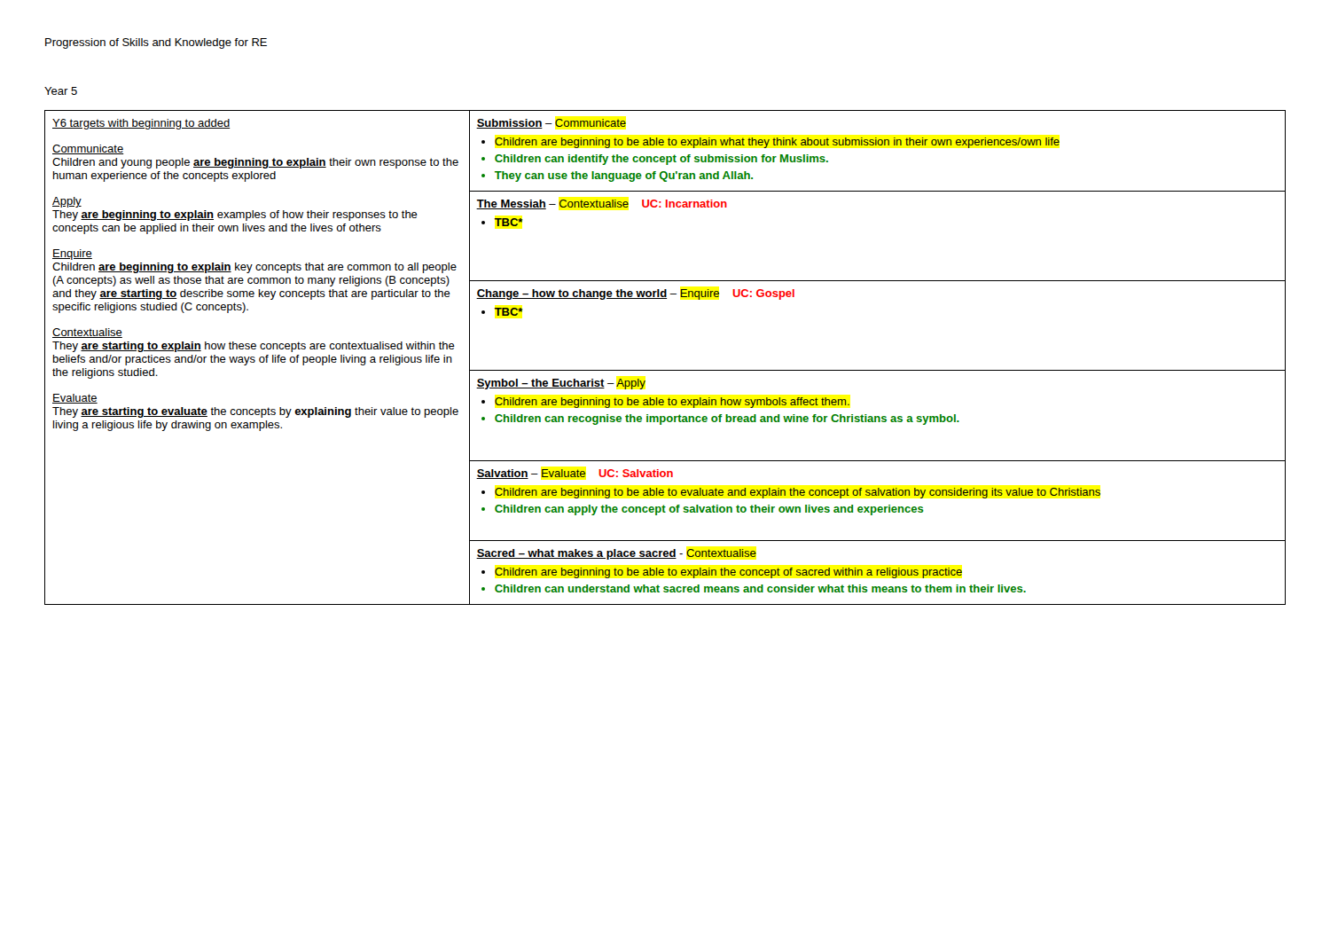Progression of Skills and Knowledge for RE
Year 5
| Y6 targets with beginning to added Communicate Children and young people are beginning to explain their own response to the human experience of the concepts explored Apply They are beginning to explain examples of how their responses to the concepts can be applied in their own lives and the lives of others Enquire Children are beginning to explain key concepts that are common to all people (A concepts) as well as those that are common to many religions (B concepts) and they are starting to describe some key concepts that are particular to the specific religions studied (C concepts). Contextualise They are starting to explain how these concepts are contextualised within the beliefs and/or practices and/or the ways of life of people living a religious life in the religions studied. Evaluate They are starting to evaluate the concepts by explaining their value to people living a religious life by drawing on examples. | Submission – Communicate Children are beginning to be able to explain what they think about submission in their own experiences/own life Children can identify the concept of submission for Muslims. They can use the language of Qu'ran and Allah. |
| The Messiah – Contextualise UC: Incarnation TBC* |
| Change – how to change the world – Enquire UC: Gospel TBC* |
| Symbol – the Eucharist – Apply Children are beginning to be able to explain how symbols affect them. Children can recognise the importance of bread and wine for Christians as a symbol. |
| Salvation – Evaluate UC: Salvation Children are beginning to be able to evaluate and explain the concept of salvation by considering its value to Christians Children can apply the concept of salvation to their own lives and experiences |
| Sacred – what makes a place sacred - Contextualise Children are beginning to be able to explain the concept of sacred within a religious practice Children can understand what sacred means and consider what this means to them in their lives. |